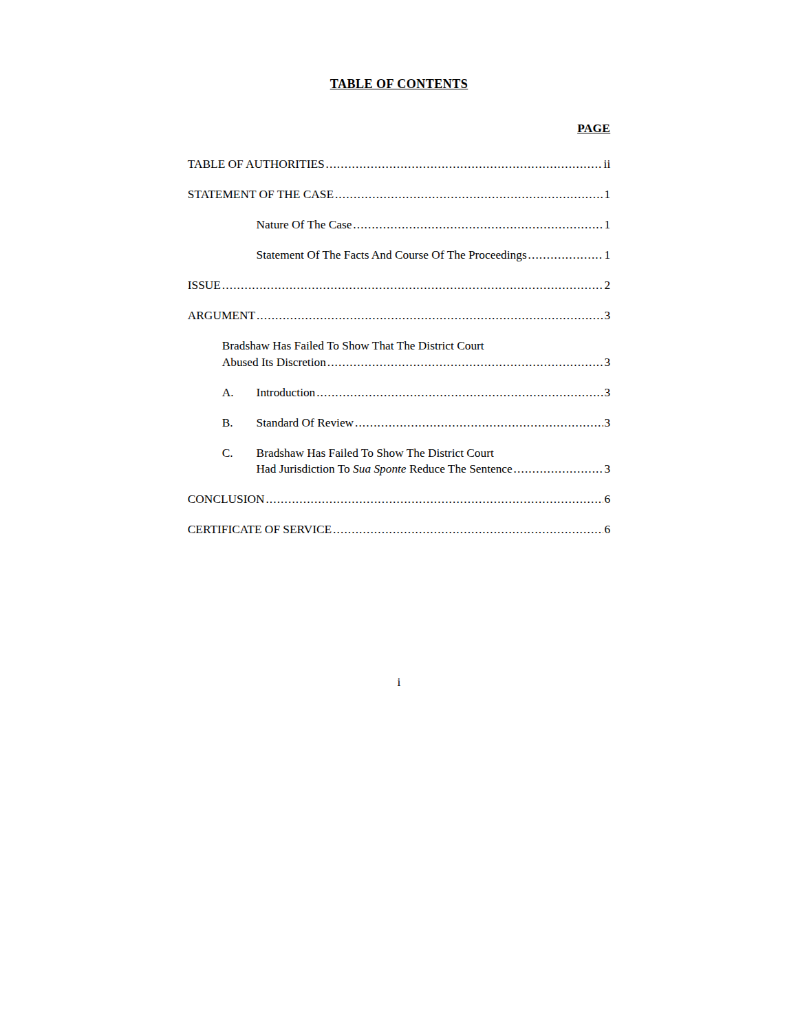TABLE OF CONTENTS
PAGE
TABLE OF AUTHORITIES ........................................................................................... ii
STATEMENT OF THE CASE .......................................................................................... 1
Nature Of The Case .............................................................................................. 1
Statement Of The Facts And Course Of The Proceedings ...................................... 1
ISSUE .................................................................................................................... 2
ARGUMENT ..................................................................................................... 3
Bradshaw Has Failed To Show That The District Court
Abused Its Discretion ............................................................................................. 3
A. Introduction ............................................................................................... 3
B. Standard Of Review .................................................................................. 3
C.
Bradshaw Has Failed To Show The District Court
Had Jurisdiction To Sua Sponte Reduce The Sentence ............................... 3
CONCLUSION .............................................................................................. 6
CERTIFICATE OF SERVICE .......................................................................... 6
i